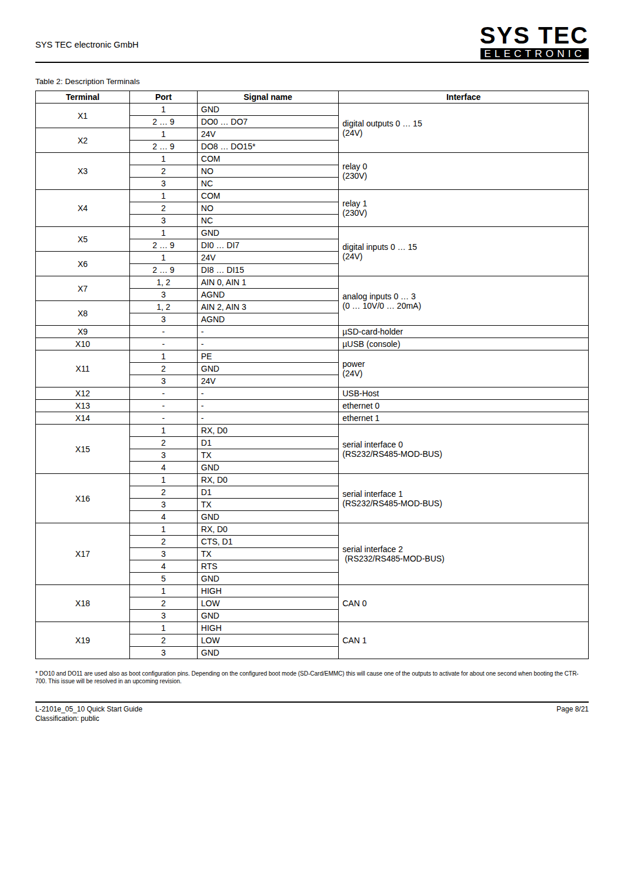SYS TEC electronic GmbH
SYS TEC
ELECTRONIC
Table 2: Description Terminals
| Terminal | Port | Signal name | Interface |
| --- | --- | --- | --- |
| X1 | 1 | GND | digital outputs 0 … 15 (24V) |
| 2 … 9 | DO0 … DO7 |
| X2 | 1 | 24V |
| 2 … 9 | DO8 … DO15* |
| X3 | 1 | COM | relay 0 (230V) |
| 2 | NO |
| 3 | NC |
| X4 | 1 | COM | relay 1 (230V) |
| 2 | NO |
| 3 | NC |
| X5 | 1 | GND | digital inputs 0 … 15 (24V) |
| 2 … 9 | DI0 … DI7 |
| X6 | 1 | 24V |
| 2 … 9 | DI8 … DI15 |
| X7 | 1, 2 | AIN 0, AIN 1 | analog inputs 0 … 3 (0 … 10V/0 … 20mA) |
| 3 | AGND |
| X8 | 1, 2 | AIN 2, AIN 3 |
| 3 | AGND |
| X9 | - | - | µSD-card-holder |
| X10 | - | - | µUSB (console) |
| X11 | 1 | PE | power (24V) |
| 2 | GND |
| 3 | 24V |
| X12 | - | - | USB-Host |
| X13 | - | - | ethernet 0 |
| X14 | - | - | ethernet 1 |
| X15 | 1 | RX, D0 | serial interface 0 (RS232/RS485-MOD-BUS) |
| 2 | D1 |
| 3 | TX |
| 4 | GND |
| X16 | 1 | RX, D0 | serial interface 1 (RS232/RS485-MOD-BUS) |
| 2 | D1 |
| 3 | TX |
| 4 | GND |
| X17 | 1 | RX, D0 | serial interface 2 (RS232/RS485-MOD-BUS) |
| 2 | CTS, D1 |
| 3 | TX |
| 4 | RTS |
| 5 | GND |
| X18 | 1 | HIGH | CAN 0 |
| 2 | LOW |
| 3 | GND |
| X19 | 1 | HIGH | CAN 1 |
| 2 | LOW |
| 3 | GND |
* DO10 and DO11 are used also as boot configuration pins. Depending on the configured boot mode (SD-Card/EMMC) this will cause one of the outputs to activate for about one second when booting the CTR-700. This issue will be resolved in an upcoming revision.
L-2101e_05_10 Quick Start Guide
Classification: public
Page 8/21